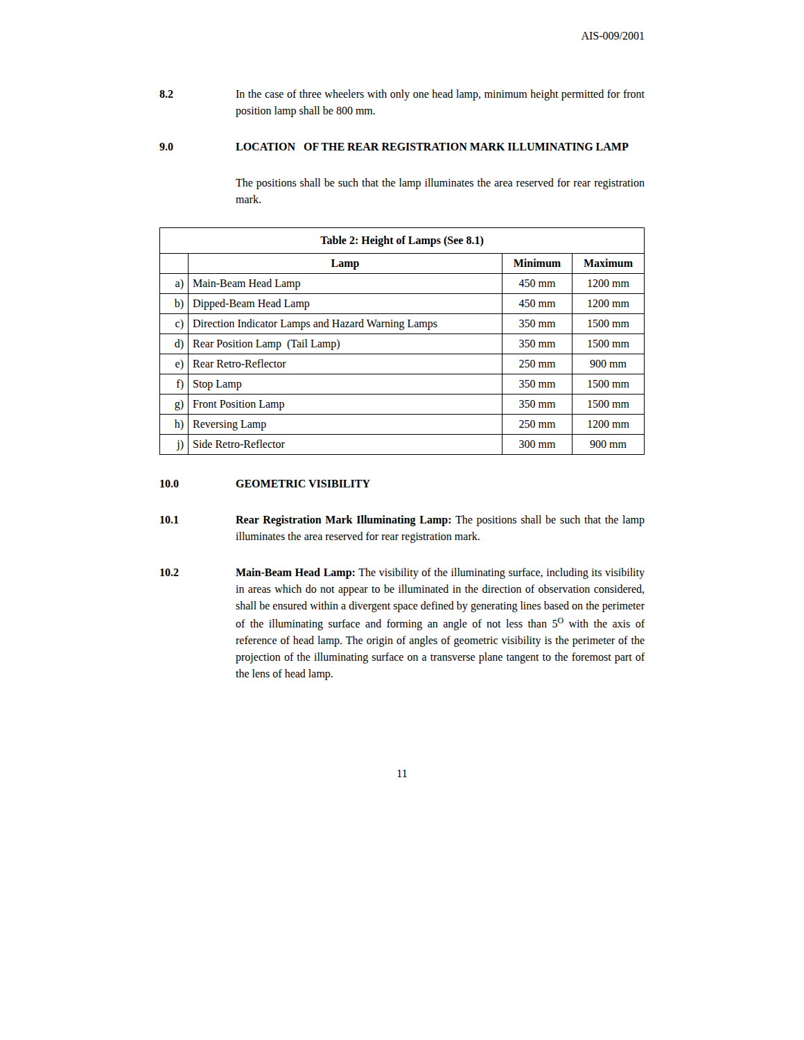AIS-009/2001
8.2
In the case of three wheelers with only one head lamp, minimum height permitted for front position lamp shall be 800 mm.
9.0
LOCATION OF THE REAR REGISTRATION MARK ILLUMINATING LAMP
The positions shall be such that the lamp illuminates the area reserved for rear registration mark.
Table 2: Height of Lamps (See 8.1)
| | Lamp | Minimum | Maximum |
| --- | --- | --- | --- |
| a) | Main-Beam Head Lamp | 450 mm | 1200 mm |
| b) | Dipped-Beam Head Lamp | 450 mm | 1200 mm |
| c) | Direction Indicator Lamps and Hazard Warning Lamps | 350 mm | 1500 mm |
| d) | Rear Position Lamp (Tail Lamp) | 350 mm | 1500 mm |
| e) | Rear Retro-Reflector | 250 mm | 900 mm |
| f) | Stop Lamp | 350 mm | 1500 mm |
| g) | Front Position Lamp | 350 mm | 1500 mm |
| h) | Reversing Lamp | 250 mm | 1200 mm |
| j) | Side Retro-Reflector | 300 mm | 900 mm |
10.0
GEOMETRIC VISIBILITY
10.1
Rear Registration Mark Illuminating Lamp: The positions shall be such that the lamp illuminates the area reserved for rear registration mark.
10.2
Main-Beam Head Lamp: The visibility of the illuminating surface, including its visibility in areas which do not appear to be illuminated in the direction of observation considered, shall be ensured within a divergent space defined by generating lines based on the perimeter of the illuminating surface and forming an angle of not less than 5O with the axis of reference of head lamp. The origin of angles of geometric visibility is the perimeter of the projection of the illuminating surface on a transverse plane tangent to the foremost part of the lens of head lamp.
11